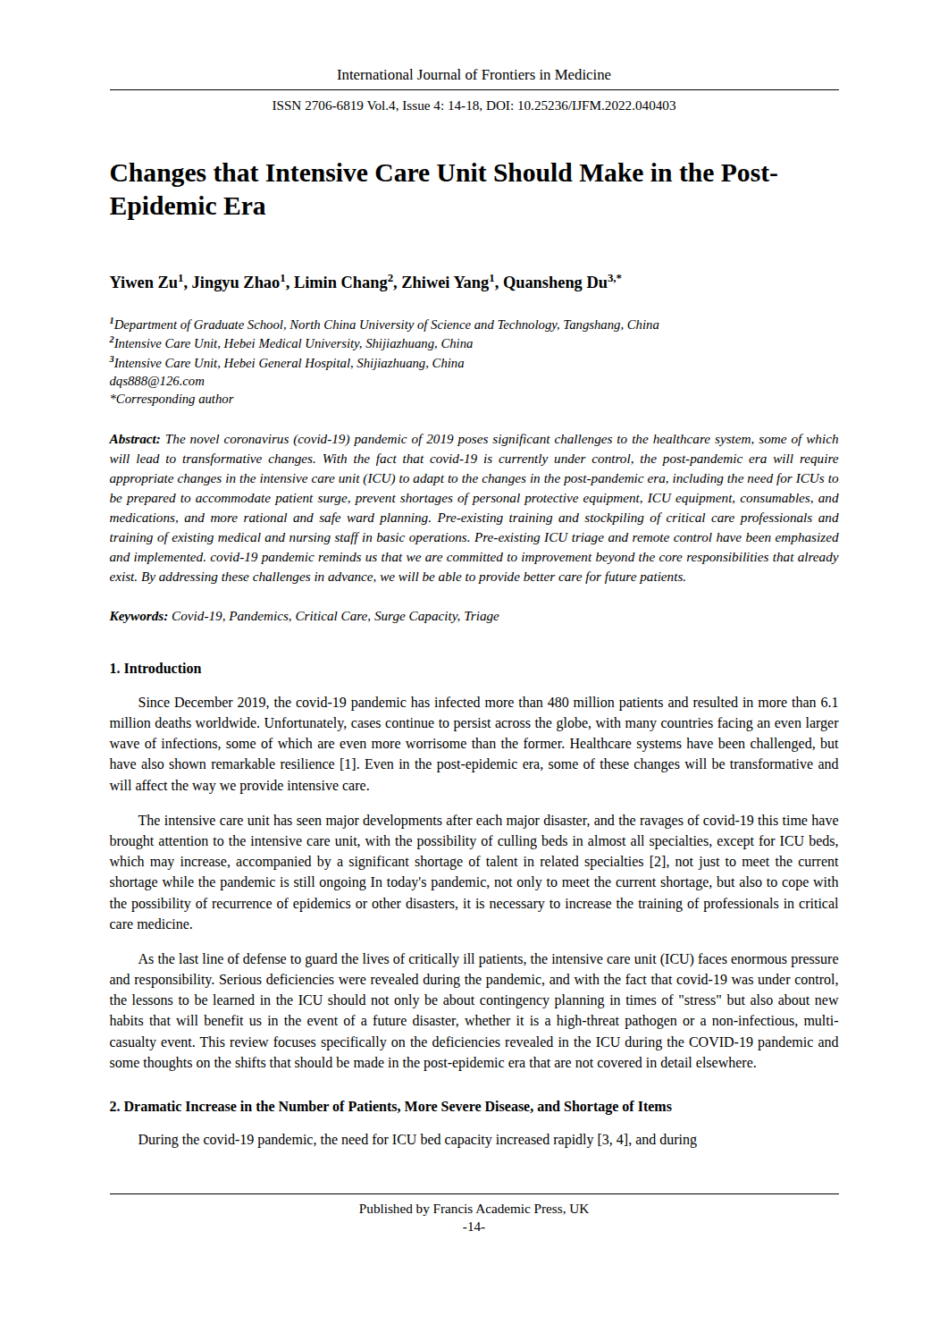International Journal of Frontiers in Medicine
ISSN 2706-6819 Vol.4, Issue 4: 14-18, DOI: 10.25236/IJFM.2022.040403
Changes that Intensive Care Unit Should Make in the Post-Epidemic Era
Yiwen Zu1, Jingyu Zhao1, Limin Chang2, Zhiwei Yang1, Quansheng Du3,*
1Department of Graduate School, North China University of Science and Technology, Tangshang, China
2Intensive Care Unit, Hebei Medical University, Shijiazhuang, China
3Intensive Care Unit, Hebei General Hospital, Shijiazhuang, China
dqs888@126.com
*Corresponding author
Abstract: The novel coronavirus (covid-19) pandemic of 2019 poses significant challenges to the healthcare system, some of which will lead to transformative changes. With the fact that covid-19 is currently under control, the post-pandemic era will require appropriate changes in the intensive care unit (ICU) to adapt to the changes in the post-pandemic era, including the need for ICUs to be prepared to accommodate patient surge, prevent shortages of personal protective equipment, ICU equipment, consumables, and medications, and more rational and safe ward planning. Pre-existing training and stockpiling of critical care professionals and training of existing medical and nursing staff in basic operations. Pre-existing ICU triage and remote control have been emphasized and implemented. covid-19 pandemic reminds us that we are committed to improvement beyond the core responsibilities that already exist. By addressing these challenges in advance, we will be able to provide better care for future patients.
Keywords: Covid-19, Pandemics, Critical Care, Surge Capacity, Triage
1. Introduction
Since December 2019, the covid-19 pandemic has infected more than 480 million patients and resulted in more than 6.1 million deaths worldwide. Unfortunately, cases continue to persist across the globe, with many countries facing an even larger wave of infections, some of which are even more worrisome than the former. Healthcare systems have been challenged, but have also shown remarkable resilience [1]. Even in the post-epidemic era, some of these changes will be transformative and will affect the way we provide intensive care.
The intensive care unit has seen major developments after each major disaster, and the ravages of covid-19 this time have brought attention to the intensive care unit, with the possibility of culling beds in almost all specialties, except for ICU beds, which may increase, accompanied by a significant shortage of talent in related specialties [2], not just to meet the current shortage while the pandemic is still ongoing In today's pandemic, not only to meet the current shortage, but also to cope with the possibility of recurrence of epidemics or other disasters, it is necessary to increase the training of professionals in critical care medicine.
As the last line of defense to guard the lives of critically ill patients, the intensive care unit (ICU) faces enormous pressure and responsibility. Serious deficiencies were revealed during the pandemic, and with the fact that covid-19 was under control, the lessons to be learned in the ICU should not only be about contingency planning in times of "stress" but also about new habits that will benefit us in the event of a future disaster, whether it is a high-threat pathogen or a non-infectious, multi-casualty event. This review focuses specifically on the deficiencies revealed in the ICU during the COVID-19 pandemic and some thoughts on the shifts that should be made in the post-epidemic era that are not covered in detail elsewhere.
2. Dramatic Increase in the Number of Patients, More Severe Disease, and Shortage of Items
During the covid-19 pandemic, the need for ICU bed capacity increased rapidly [3, 4], and during
Published by Francis Academic Press, UK
-14-